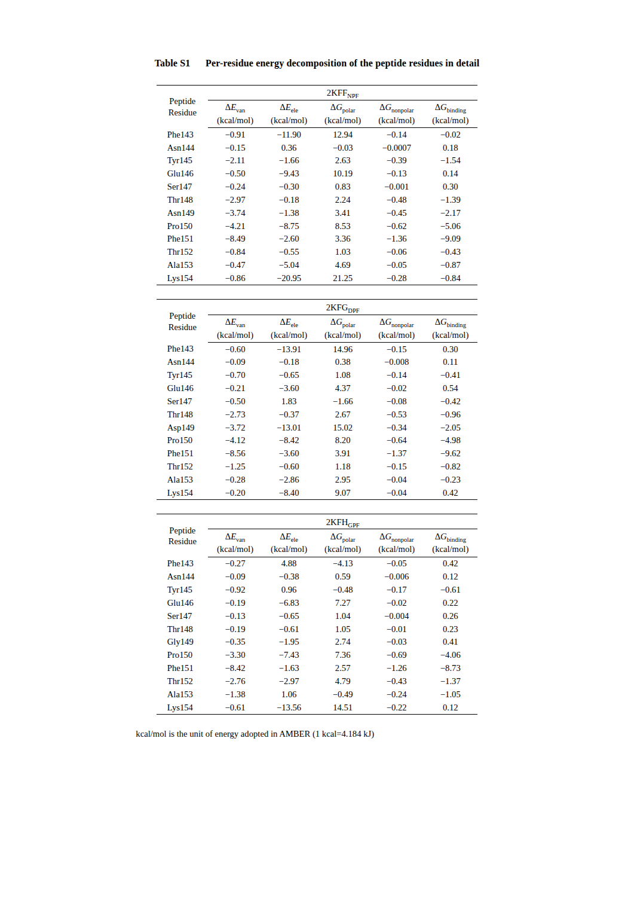Table S1 Per-residue energy decomposition of the peptide residues in detail
| Peptide Residue | 2KFF NPF |
| --- | --- |
| Δ E van | Δ E ele | Δ G polar | Δ G nonpolar | Δ G binding |
| (kcal/mol) | (kcal/mol) | (kcal/mol) | (kcal/mol) | (kcal/mol) |
| Phe143 | − 0.91 | − 11.90 | 12.94 | − 0.14 | − 0.02 |
| Asn144 | − 0.15 | 0.36 | − 0.03 | − 0.0007 | 0.18 |
| Tyr145 | − 2.11 | − 1.66 | 2.63 | − 0.39 | − 1.54 |
| Glu146 | − 0.50 | − 9.43 | 10.19 | − 0.13 | 0.14 |
| Ser147 | − 0.24 | − 0.30 | 0.83 | − 0.001 | 0.30 |
| Thr148 | − 2.97 | − 0.18 | 2.24 | − 0.48 | − 1.39 |
| Asn149 | − 3.74 | − 1.38 | 3.41 | − 0.45 | − 2.17 |
| Pro150 | − 4.21 | − 8.75 | 8.53 | − 0.62 | − 5.06 |
| Phe151 | − 8.49 | − 2.60 | 3.36 | − 1.36 | − 9.09 |
| Thr152 | − 0.84 | − 0.55 | 1.03 | − 0.06 | − 0.43 |
| Ala153 | − 0.47 | − 5.04 | 4.69 | − 0.05 | − 0.87 |
| Lys154 | − 0.86 | − 20.95 | 21.25 | − 0.28 | − 0.84 |
| Peptide Residue | 2KFG DPF |
| --- | --- |
| Δ E van | Δ E ele | Δ G polar | Δ G nonpolar | Δ G binding |
| (kcal/mol) | (kcal/mol) | (kcal/mol) | (kcal/mol) | (kcal/mol) |
| Phe143 | − 0.60 | − 13.91 | 14.96 | − 0.15 | 0.30 |
| Asn144 | − 0.09 | − 0.18 | 0.38 | − 0.008 | 0.11 |
| Tyr145 | − 0.70 | − 0.65 | 1.08 | − 0.14 | − 0.41 |
| Glu146 | − 0.21 | − 3.60 | 4.37 | − 0.02 | 0.54 |
| Ser147 | − 0.50 | 1.83 | − 1.66 | − 0.08 | − 0.42 |
| Thr148 | − 2.73 | − 0.37 | 2.67 | − 0.53 | − 0.96 |
| Asp149 | − 3.72 | − 13.01 | 15.02 | − 0.34 | − 2.05 |
| Pro150 | − 4.12 | − 8.42 | 8.20 | − 0.64 | − 4.98 |
| Phe151 | − 8.56 | − 3.60 | 3.91 | − 1.37 | − 9.62 |
| Thr152 | − 1.25 | − 0.60 | 1.18 | − 0.15 | − 0.82 |
| Ala153 | − 0.28 | − 2.86 | 2.95 | − 0.04 | − 0.23 |
| Lys154 | − 0.20 | − 8.40 | 9.07 | − 0.04 | 0.42 |
| Peptide Residue | 2KFH GPF |
| --- | --- |
| Δ E van | Δ E ele | Δ G polar | Δ G nonpolar | Δ G binding |
| (kcal/mol) | (kcal/mol) | (kcal/mol) | (kcal/mol) | (kcal/mol) |
| Phe143 | − 0.27 | 4.88 | − 4.13 | − 0.05 | 0.42 |
| Asn144 | − 0.09 | − 0.38 | 0.59 | − 0.006 | 0.12 |
| Tyr145 | − 0.92 | 0.96 | − 0.48 | − 0.17 | − 0.61 |
| Glu146 | − 0.19 | − 6.83 | 7.27 | − 0.02 | 0.22 |
| Ser147 | − 0.13 | − 0.65 | 1.04 | − 0.004 | 0.26 |
| Thr148 | − 0.19 | − 0.61 | 1.05 | − 0.01 | 0.23 |
| Gly149 | − 0.35 | − 1.95 | 2.74 | − 0.03 | 0.41 |
| Pro150 | − 3.30 | − 7.43 | 7.36 | − 0.69 | − 4.06 |
| Phe151 | − 8.42 | − 1.63 | 2.57 | − 1.26 | − 8.73 |
| Thr152 | − 2.76 | − 2.97 | 4.79 | − 0.43 | − 1.37 |
| Ala153 | − 1.38 | 1.06 | − 0.49 | − 0.24 | − 1.05 |
| Lys154 | − 0.61 | − 13.56 | 14.51 | − 0.22 | 0.12 |
kcal/mol is the unit of energy adopted in AMBER (1 kcal=4.184 kJ)